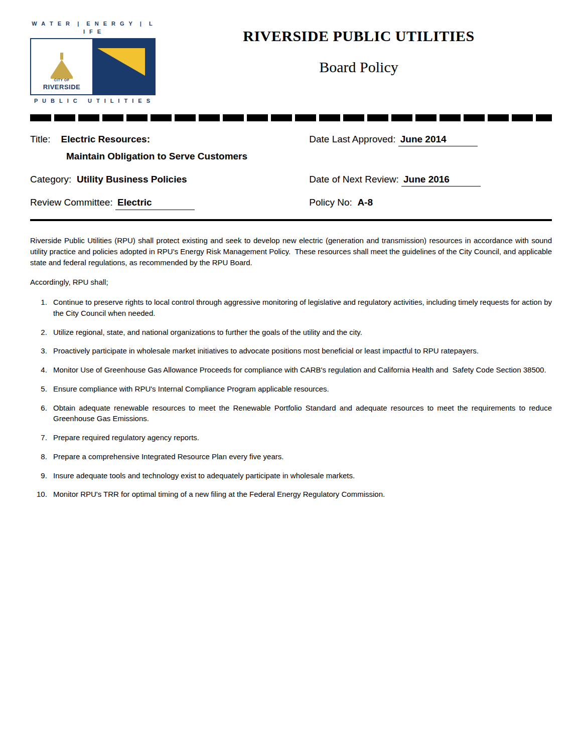W A T E R | E N E R G Y | L I F E
CITY OF
RIVERSIDE
P U B L I C U T I L I T I E S
RIVERSIDE PUBLIC UTILITIES
Board Policy
Title: Electric Resources:
Date Last Approved: June 2014
Maintain Obligation to Serve Customers
Category: Utility Business Policies
Date of Next Review: June 2016
Review Committee: Electric
Policy No: A-8
Riverside Public Utilities (RPU) shall protect existing and seek to develop new electric (generation and transmission) resources in accordance with sound utility practice and policies adopted in RPU's Energy Risk Management Policy. These resources shall meet the guidelines of the City Council, and applicable state and federal regulations, as recommended by the RPU Board.
Accordingly, RPU shall;
Continue to preserve rights to local control through aggressive monitoring of legislative and regulatory activities, including timely requests for action by the City Council when needed.
Utilize regional, state, and national organizations to further the goals of the utility and the city.
Proactively participate in wholesale market initiatives to advocate positions most beneficial or least impactful to RPU ratepayers.
Monitor Use of Greenhouse Gas Allowance Proceeds for compliance with CARB's regulation and California Health and Safety Code Section 38500.
Ensure compliance with RPU's Internal Compliance Program applicable resources.
Obtain adequate renewable resources to meet the Renewable Portfolio Standard and adequate resources to meet the requirements to reduce Greenhouse Gas Emissions.
Prepare required regulatory agency reports.
Prepare a comprehensive Integrated Resource Plan every five years.
Insure adequate tools and technology exist to adequately participate in wholesale markets.
Monitor RPU's TRR for optimal timing of a new filing at the Federal Energy Regulatory Commission.